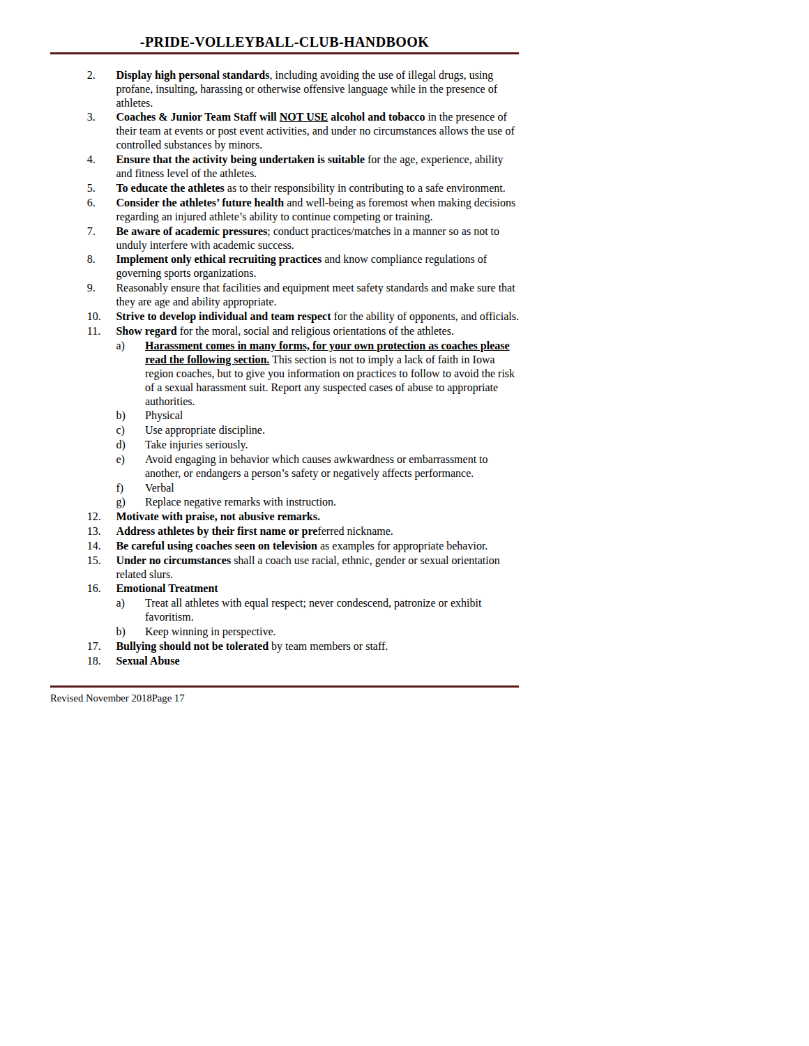-PRIDE-VOLLEYBALL-CLUB-HANDBOOK
2.
Display high personal standards, including avoiding the use of illegal drugs, using profane, insulting, harassing or otherwise offensive language while in the presence of athletes.
3.
Coaches & Junior Team Staff will NOT USE alcohol and tobacco in the presence of their team at events or post event activities, and under no circumstances allows the use of controlled substances by minors.
4.
Ensure that the activity being undertaken is suitable for the age, experience, ability and fitness level of the athletes.
5.
To educate the athletes as to their responsibility in contributing to a safe environment.
6.
Consider the athletes’ future health and well-being as foremost when making decisions regarding an injured athlete’s ability to continue competing or training.
7.
Be aware of academic pressures; conduct practices/matches in a manner so as not to unduly interfere with academic success.
8.
Implement only ethical recruiting practices and know compliance regulations of governing sports organizations.
9.
Reasonably ensure that facilities and equipment meet safety standards and make sure that they are age and ability appropriate.
10.
Strive to develop individual and team respect for the ability of opponents, and officials.
11.
Show regard for the moral, social and religious orientations of the athletes.
a)
Harassment comes in many forms, for your own protection as coaches please read the following section. This section is not to imply a lack of faith in Iowa region coaches, but to give you information on practices to follow to avoid the risk of a sexual harassment suit. Report any suspected cases of abuse to appropriate authorities.
b)
Physical
c)
Use appropriate discipline.
d)
Take injuries seriously.
e)
Avoid engaging in behavior which causes awkwardness or embarrassment to another, or endangers a person’s safety or negatively affects performance.
f)
Verbal
g)
Replace negative remarks with instruction.
12.
Motivate with praise, not abusive remarks.
13.
Address athletes by their first name or preferred nickname.
14.
Be careful using coaches seen on television as examples for appropriate behavior.
15.
Under no circumstances shall a coach use racial, ethnic, gender or sexual orientation related slurs.
16.
Emotional Treatment
a)
Treat all athletes with equal respect; never condescend, patronize or exhibit favoritism.
b)
Keep winning in perspective.
17.
Bullying should not be tolerated by team members or staff.
18.
Sexual Abuse
Revised November 2018Page 17